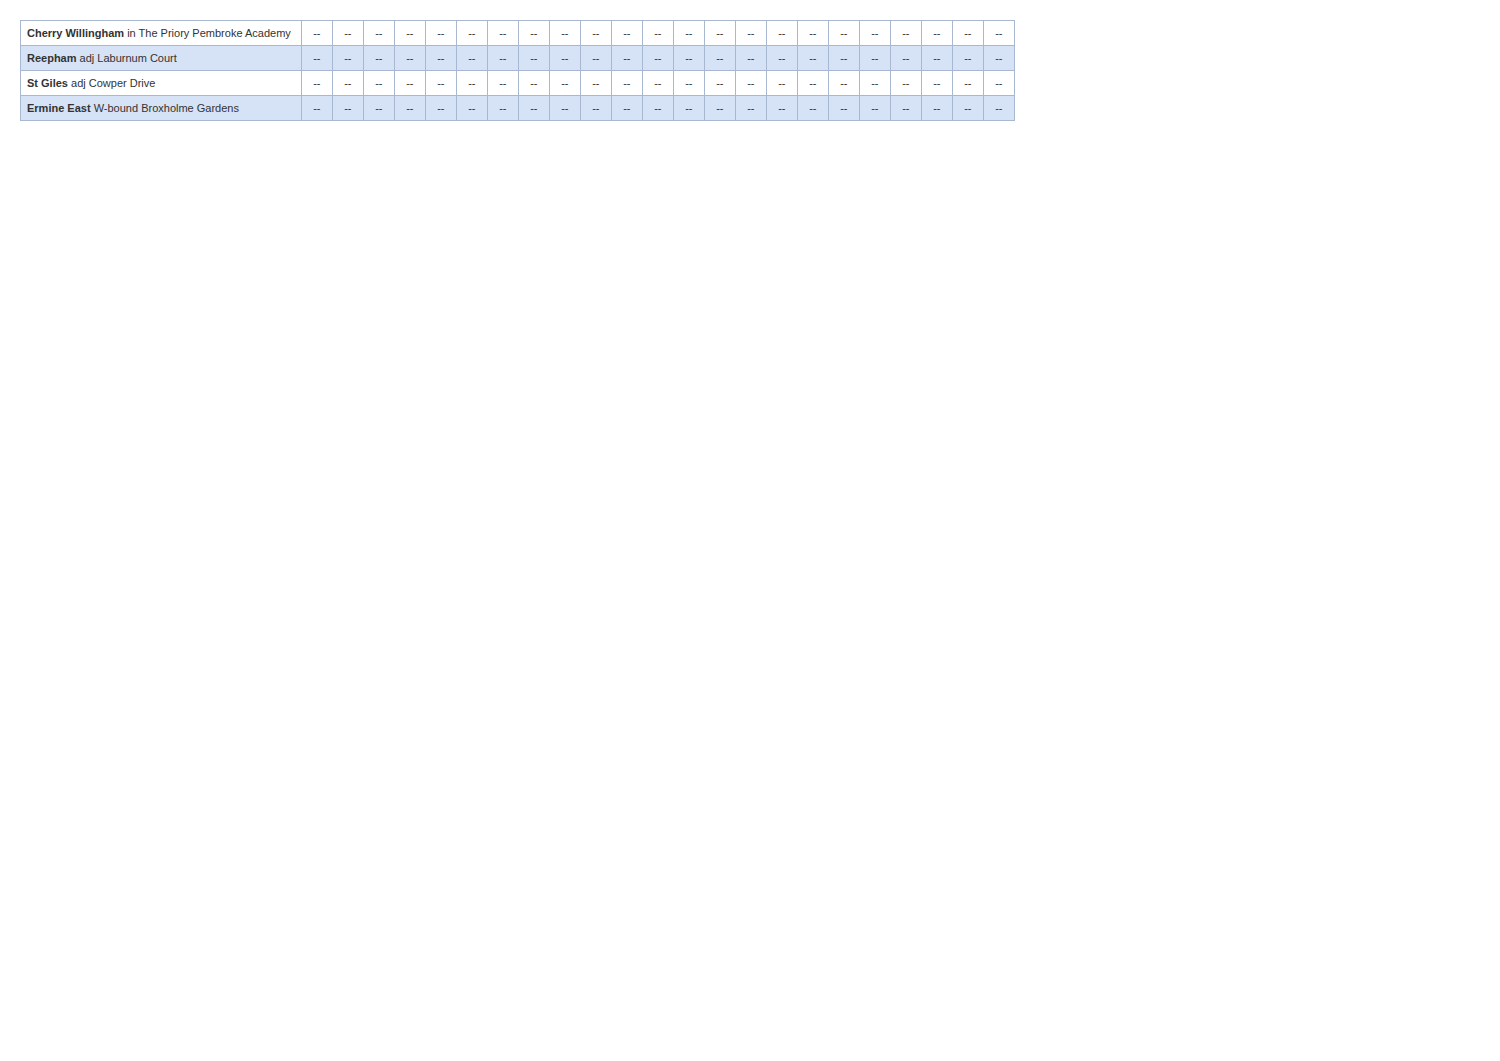| Cherry Willingham in The Priory Pembroke Academy | -- | -- | -- | -- | -- | -- | -- | -- | -- | -- | -- | -- | -- | -- | -- | -- | -- | -- | -- | -- | -- | -- | -- |
| Reepham adj Laburnum Court | -- | -- | -- | -- | -- | -- | -- | -- | -- | -- | -- | -- | -- | -- | -- | -- | -- | -- | -- | -- | -- | -- | -- |
| St Giles adj Cowper Drive | -- | -- | -- | -- | -- | -- | -- | -- | -- | -- | -- | -- | -- | -- | -- | -- | -- | -- | -- | -- | -- | -- | -- |
| Ermine East W-bound Broxholme Gardens | -- | -- | -- | -- | -- | -- | -- | -- | -- | -- | -- | -- | -- | -- | -- | -- | -- | -- | -- | -- | -- | -- | -- |